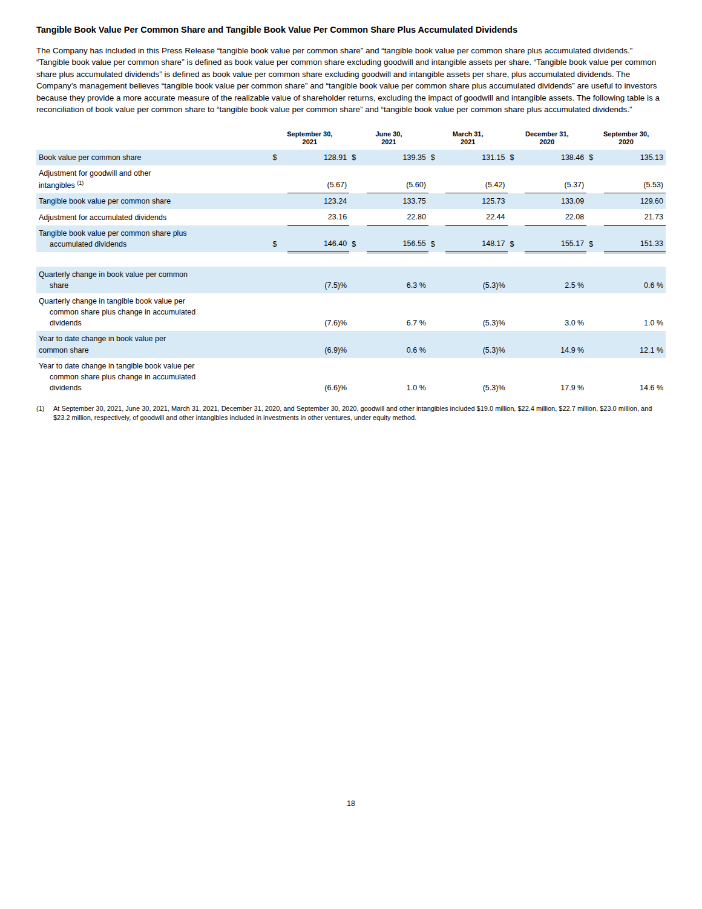Tangible Book Value Per Common Share and Tangible Book Value Per Common Share Plus Accumulated Dividends
The Company has included in this Press Release “tangible book value per common share” and “tangible book value per common share plus accumulated dividends.” “Tangible book value per common share” is defined as book value per common share excluding goodwill and intangible assets per share. “Tangible book value per common share plus accumulated dividends” is defined as book value per common share excluding goodwill and intangible assets per share, plus accumulated dividends. The Company’s management believes “tangible book value per common share” and “tangible book value per common share plus accumulated dividends” are useful to investors because they provide a more accurate measure of the realizable value of shareholder returns, excluding the impact of goodwill and intangible assets. The following table is a reconciliation of book value per common share to “tangible book value per common share” and “tangible book value per common share plus accumulated dividends.”
| | September 30, 2021 | June 30, 2021 | March 31, 2021 | December 31, 2020 | September 30, 2020 |
| --- | --- | --- | --- | --- | --- |
| Book value per common share | $ | 128.91 | $ | 139.35 | $ | 131.15 | $ | 138.46 | $ | 135.13 |
| Adjustment for goodwill and other intangibles (1) | | (5.67) | | (5.60) | | (5.42) | | (5.37) | | (5.53) |
| Tangible book value per common share | | 123.24 | | 133.75 | | 125.73 | | 133.09 | | 129.60 |
| Adjustment for accumulated dividends | | 23.16 | | 22.80 | | 22.44 | | 22.08 | | 21.73 |
| Tangible book value per common share plus accumulated dividends | $ | 146.40 | $ | 156.55 | $ | 148.17 | $ | 155.17 | $ | 151.33 |
| Quarterly change in book value per common share | | (7.5)% | | 6.3 % | | (5.3)% | | 2.5 % | | 0.6 % |
| Quarterly change in tangible book value per common share plus change in accumulated dividends | | (7.6)% | | 6.7 % | | (5.3)% | | 3.0 % | | 1.0 % |
| Year to date change in book value per common share | | (6.9)% | | 0.6 % | | (5.3)% | | 14.9 % | | 12.1 % |
| Year to date change in tangible book value per common share plus change in accumulated dividends | | (6.6)% | | 1.0 % | | (5.3)% | | 17.9 % | | 14.6 % |
| (1) | At September 30, 2021, June 30, 2021, March 31, 2021, December 31, 2020, and September 30, 2020, goodwill and other intangibles included $19.0 million, $22.4 million, $22.7 million, $23.0 million, and $23.2 million, respectively, of goodwill and other intangibles included in investments in other ventures, under equity method. |
18